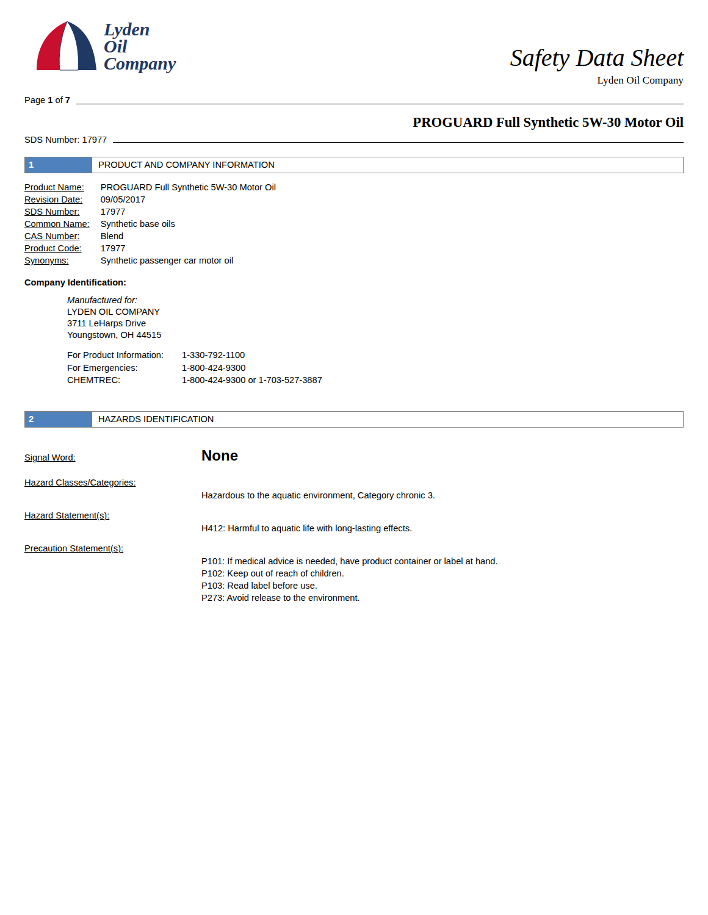Lyden Oil Company
Safety Data Sheet
Lyden Oil Company
Page 1 of 7
PROGUARD Full Synthetic 5W-30 Motor Oil
SDS Number: 17977
1
PRODUCT AND COMPANY INFORMATION
| Product Name: | PROGUARD Full Synthetic 5W-30 Motor Oil |
| Revision Date: | 09/05/2017 |
| SDS Number: | 17977 |
| Common Name: | Synthetic base oils |
| CAS Number: | Blend |
| Product Code: | 17977 |
| Synonyms: | Synthetic passenger car motor oil |
Company Identification:
Manufactured for:
LYDEN OIL COMPANY
3711 LeHarps Drive
Youngstown, OH 44515
| For Product Information: | 1-330-792-1100 |
| For Emergencies: | 1-800-424-9300 |
| CHEMTREC: | 1-800-424-9300 or 1-703-527-3887 |
2
HAZARDS IDENTIFICATION
Signal Word:
None
Hazard Classes/Categories:
Hazardous to the aquatic environment, Category chronic 3.
Hazard Statement(s):
H412: Harmful to aquatic life with long-lasting effects.
Precaution Statement(s):
P101: If medical advice is needed, have product container or label at hand.
P102: Keep out of reach of children.
P103: Read label before use.
P273: Avoid release to the environment.